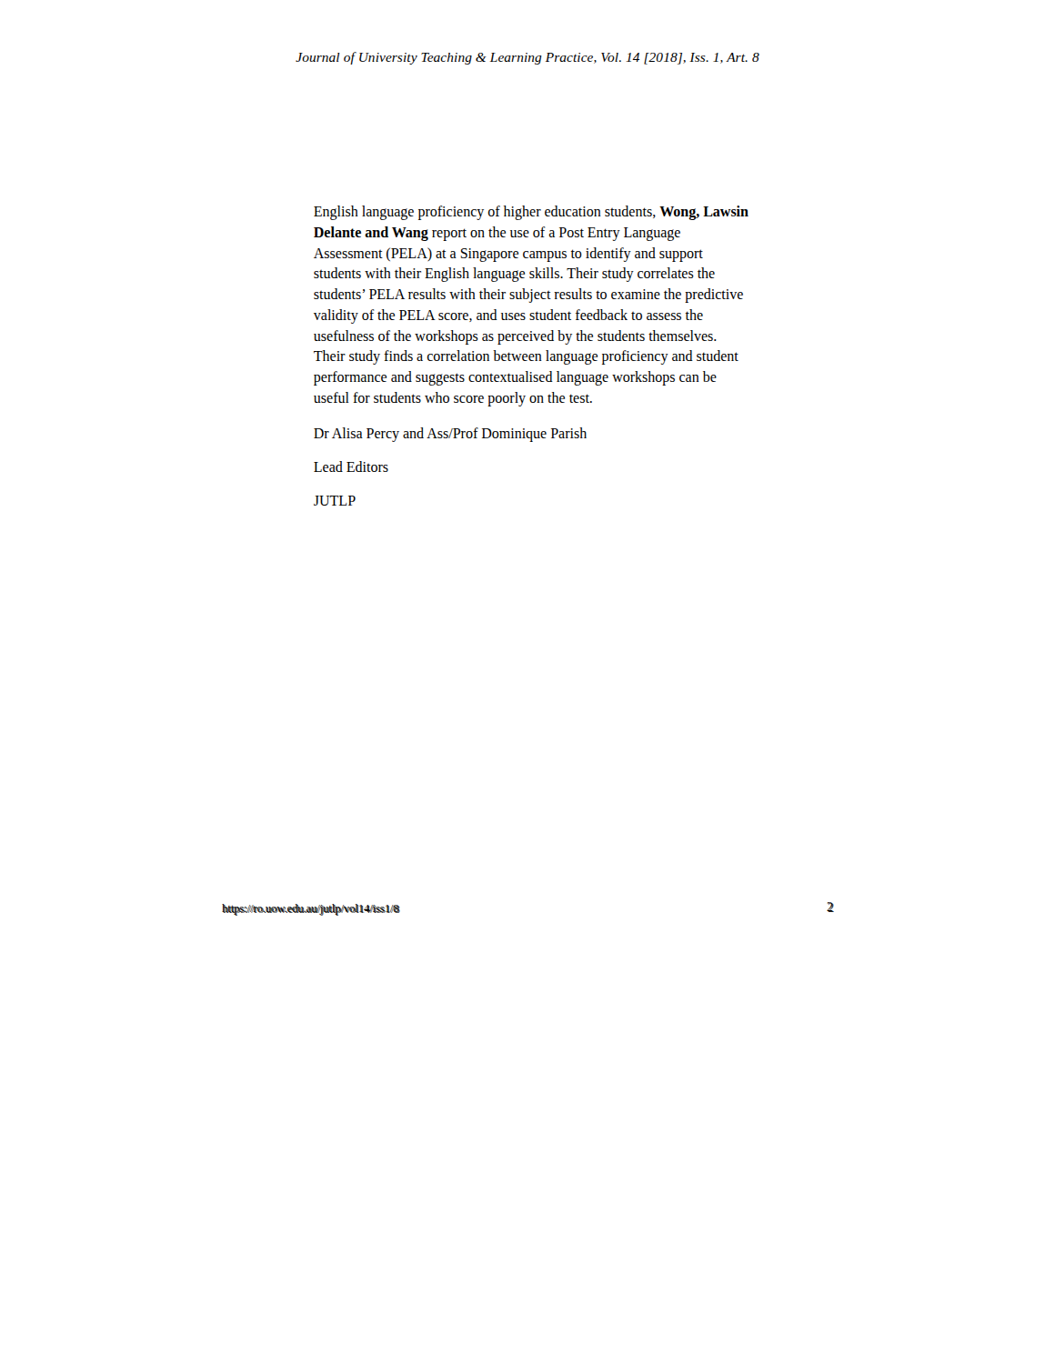Journal of University Teaching & Learning Practice, Vol. 14 [2018], Iss. 1, Art. 8
English language proficiency of higher education students, Wong, Lawsin Delante and Wang report on the use of a Post Entry Language Assessment (PELA) at a Singapore campus to identify and support students with their English language skills. Their study correlates the students’ PELA results with their subject results to examine the predictive validity of the PELA score, and uses student feedback to assess the usefulness of the workshops as perceived by the students themselves. Their study finds a correlation between language proficiency and student performance and suggests contextualised language workshops can be useful for students who score poorly on the test.
Dr Alisa Percy and Ass/Prof Dominique Parish
Lead Editors
JUTLP
https://ro.uow.edu.au/jutlp/vol14/iss1/8 https://ro.uow.edu.au/jutlp/vol14/iss1/8
2 2